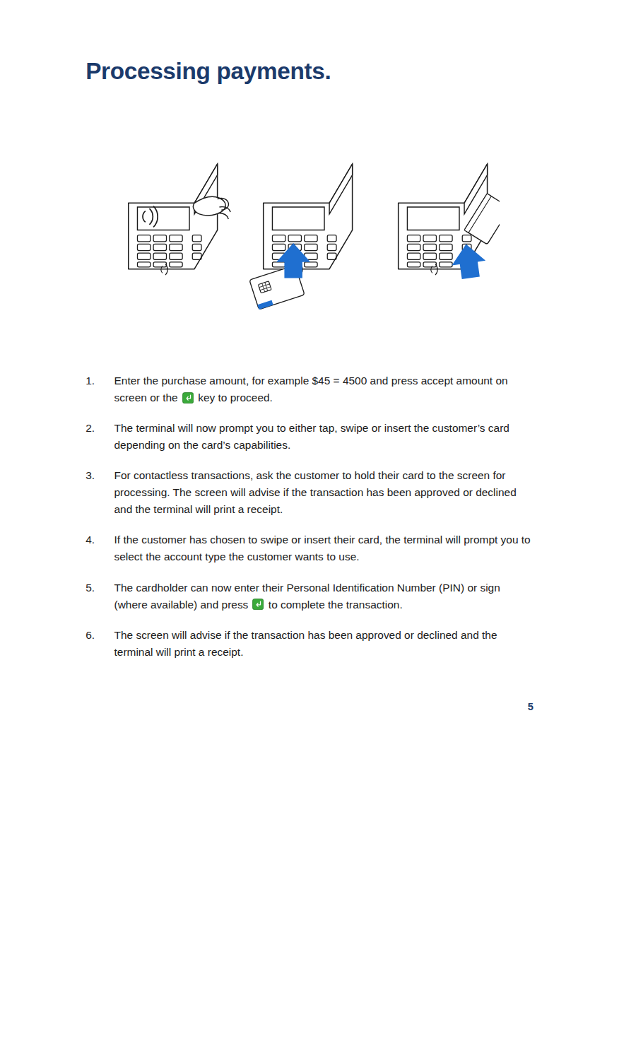Processing payments.
Enter the purchase amount, for example $45 = 4500 and press accept amount on screen or the key to proceed.
The terminal will now prompt you to either tap, swipe or insert the customer’s card depending on the card’s capabilities.
For contactless transactions, ask the customer to hold their card to the screen for processing. The screen will advise if the transaction has been approved or declined and the terminal will print a receipt.
If the customer has chosen to swipe or insert their card, the terminal will prompt you to select the account type the customer wants to use.
The cardholder can now enter their Personal Identification Number (PIN) or sign (where available) and press to complete the transaction.
The screen will advise if the transaction has been approved or declined and the terminal will print a receipt.
5